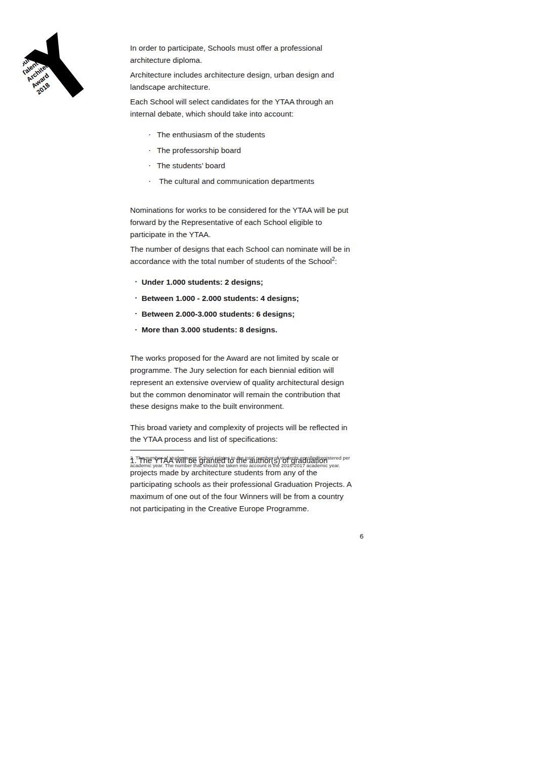Young Talent Architecture Award 2018 Young Talent Architecture Award 2018
In order to participate, Schools must offer a professional architecture diploma.
Architecture includes architecture design, urban design and landscape architecture.
Each School will select candidates for the YTAA through an internal debate, which should take into account:
The enthusiasm of the students
The professorship board
The students’ board
The cultural and communication departments
Nominations for works to be considered for the YTAA will be put forward by the Representative of each School eligible to participate in the YTAA.
The number of designs that each School can nominate will be in accordance with the total number of students of the School2:
Under 1.000 students: 2 designs;
Between 1.000 - 2.000 students: 4 designs;
Between 2.000-3.000 students: 6 designs;
More than 3.000 students: 8 designs.
The works proposed for the Award are not limited by scale or programme. The Jury selection for each biennial edition will represent an extensive overview of quality architectural design but the common denominator will remain the contribution that these designs make to the built environment.
This broad variety and complexity of projects will be reflected in the YTAA process and list of specifications:
1. The YTAA will be granted to the author(s) of graduation projects made by architecture students from any of the participating schools as their professional Graduation Projects. A maximum of one out of the four Winners will be from a country not participating in the Creative Europe Programme.
2. The number of students per School relates to the total number of students enrolled/registered per academic year. The number that should be taken into account is the 2016-2017 academic year.
6